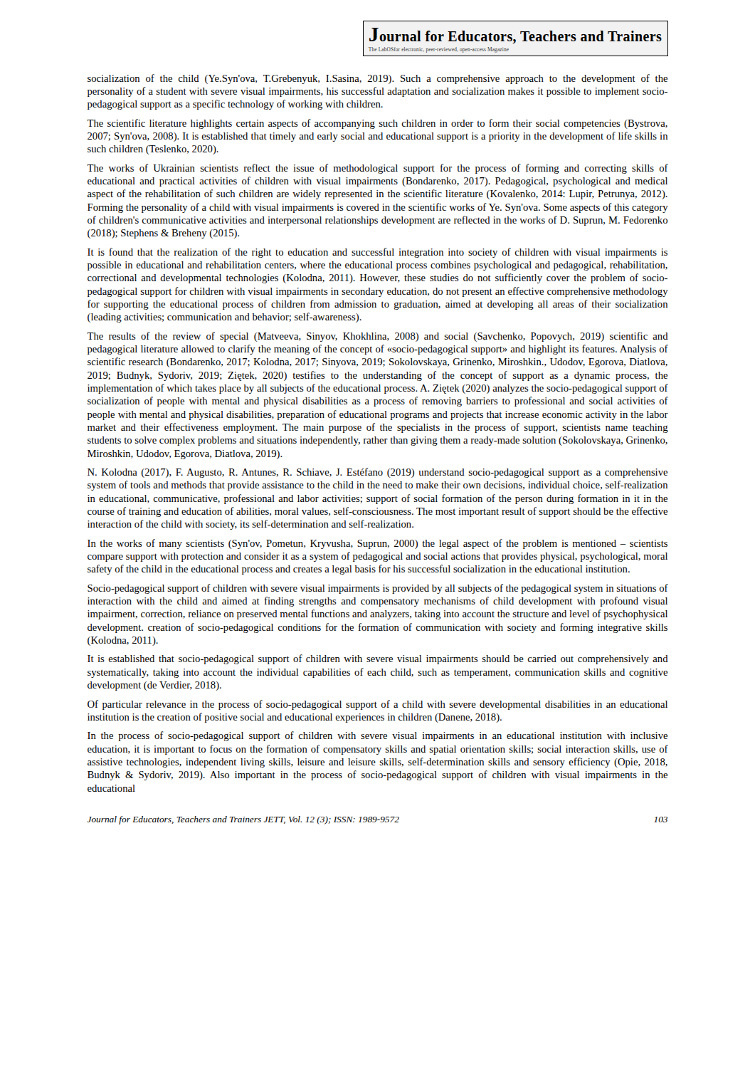Journal for Educators, Teachers and Trainers
The LabOSfor electronic, peer-reviewed, open-access Magazine
socialization of the child (Ye.Syn'ova, T.Grebenyuk, I.Sasina, 2019). Such a comprehensive approach to the development of the personality of a student with severe visual impairments, his successful adaptation and socialization makes it possible to implement socio-pedagogical support as a specific technology of working with children.
The scientific literature highlights certain aspects of accompanying such children in order to form their social competencies (Bystrova, 2007; Syn'ova, 2008). It is established that timely and early social and educational support is a priority in the development of life skills in such children (Teslenko, 2020).
The works of Ukrainian scientists reflect the issue of methodological support for the process of forming and correcting skills of educational and practical activities of children with visual impairments (Bondarenko, 2017). Pedagogical, psychological and medical aspect of the rehabilitation of such children are widely represented in the scientific literature (Kovalenko, 2014: Lupir, Petrunya, 2012). Forming the personality of a child with visual impairments is covered in the scientific works of Ye. Syn'ova. Some aspects of this category of children's communicative activities and interpersonal relationships development are reflected in the works of D. Suprun, M. Fedorenko (2018); Stephens & Breheny (2015).
It is found that the realization of the right to education and successful integration into society of children with visual impairments is possible in educational and rehabilitation centers, where the educational process combines psychological and pedagogical, rehabilitation, correctional and developmental technologies (Kolodna, 2011). However, these studies do not sufficiently cover the problem of socio-pedagogical support for children with visual impairments in secondary education, do not present an effective comprehensive methodology for supporting the educational process of children from admission to graduation, aimed at developing all areas of their socialization (leading activities; communication and behavior; self-awareness).
The results of the review of special (Matveeva, Sinyov, Khokhlina, 2008) and social (Savchenko, Popovych, 2019) scientific and pedagogical literature allowed to clarify the meaning of the concept of «socio-pedagogical support» and highlight its features. Analysis of scientific research (Bondarenko, 2017; Kolodna, 2017; Sinyova, 2019; Sokolovskaya, Grinenko, Miroshkin., Udodov, Egorova, Diatlova, 2019; Budnyk, Sydoriv, 2019; Ziętek, 2020) testifies to the understanding of the concept of support as a dynamic process, the implementation of which takes place by all subjects of the educational process. A. Ziętek (2020) analyzes the socio-pedagogical support of socialization of people with mental and physical disabilities as a process of removing barriers to professional and social activities of people with mental and physical disabilities, preparation of educational programs and projects that increase economic activity in the labor market and their effectiveness employment. The main purpose of the specialists in the process of support, scientists name teaching students to solve complex problems and situations independently, rather than giving them a ready-made solution (Sokolovskaya, Grinenko, Miroshkin, Udodov, Egorova, Diatlova, 2019).
N. Kolodna (2017), F. Augusto, R. Antunes, R. Schiave, J. Estéfano (2019) understand socio-pedagogical support as a comprehensive system of tools and methods that provide assistance to the child in the need to make their own decisions, individual choice, self-realization in educational, communicative, professional and labor activities; support of social formation of the person during formation in it in the course of training and education of abilities, moral values, self-consciousness. The most important result of support should be the effective interaction of the child with society, its self-determination and self-realization.
In the works of many scientists (Syn'ov, Pometun, Kryvusha, Suprun, 2000) the legal aspect of the problem is mentioned – scientists compare support with protection and consider it as a system of pedagogical and social actions that provides physical, psychological, moral safety of the child in the educational process and creates a legal basis for his successful socialization in the educational institution.
Socio-pedagogical support of children with severe visual impairments is provided by all subjects of the pedagogical system in situations of interaction with the child and aimed at finding strengths and compensatory mechanisms of child development with profound visual impairment, correction, reliance on preserved mental functions and analyzers, taking into account the structure and level of psychophysical development. creation of socio-pedagogical conditions for the formation of communication with society and forming integrative skills (Kolodna, 2011).
It is established that socio-pedagogical support of children with severe visual impairments should be carried out comprehensively and systematically, taking into account the individual capabilities of each child, such as temperament, communication skills and cognitive development (de Verdier, 2018).
Of particular relevance in the process of socio-pedagogical support of a child with severe developmental disabilities in an educational institution is the creation of positive social and educational experiences in children (Danene, 2018).
In the process of socio-pedagogical support of children with severe visual impairments in an educational institution with inclusive education, it is important to focus on the formation of compensatory skills and spatial orientation skills; social interaction skills, use of assistive technologies, independent living skills, leisure and leisure skills, self-determination skills and sensory efficiency (Opie, 2018, Budnyk & Sydoriv, 2019). Also important in the process of socio-pedagogical support of children with visual impairments in the educational
Journal for Educators, Teachers and Trainers JETT, Vol. 12 (3); ISSN: 1989-9572 103